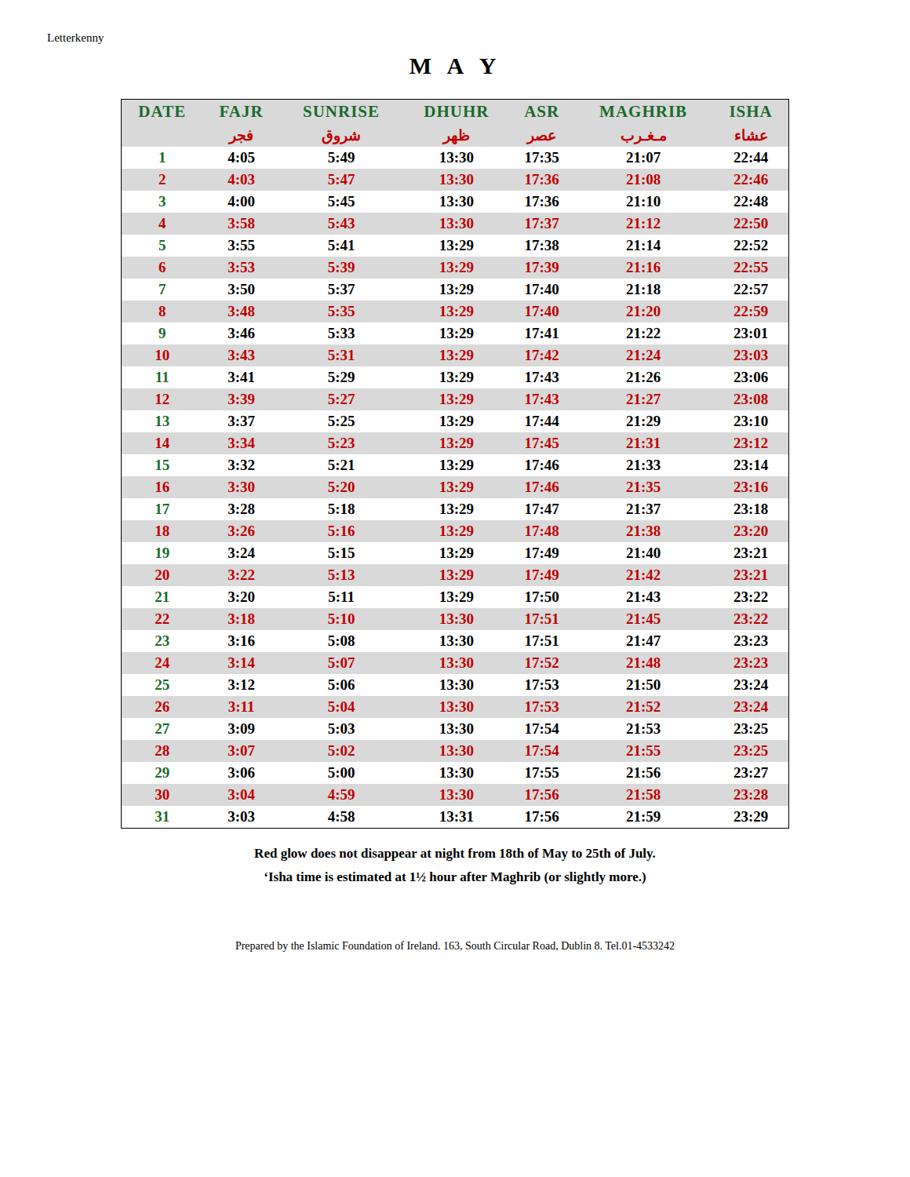Letterkenny
M A Y
| DATE | FAJR | SUNRISE | DHUHR | ASR | MAGHRIB | ISHA |
| --- | --- | --- | --- | --- | --- | --- |
| | فجر | شروق | ظهر | عصر | مـغـرب | عشاء |
| 1 | 4:05 | 5:49 | 13:30 | 17:35 | 21:07 | 22:44 |
| 2 | 4:03 | 5:47 | 13:30 | 17:36 | 21:08 | 22:46 |
| 3 | 4:00 | 5:45 | 13:30 | 17:36 | 21:10 | 22:48 |
| 4 | 3:58 | 5:43 | 13:30 | 17:37 | 21:12 | 22:50 |
| 5 | 3:55 | 5:41 | 13:29 | 17:38 | 21:14 | 22:52 |
| 6 | 3:53 | 5:39 | 13:29 | 17:39 | 21:16 | 22:55 |
| 7 | 3:50 | 5:37 | 13:29 | 17:40 | 21:18 | 22:57 |
| 8 | 3:48 | 5:35 | 13:29 | 17:40 | 21:20 | 22:59 |
| 9 | 3:46 | 5:33 | 13:29 | 17:41 | 21:22 | 23:01 |
| 10 | 3:43 | 5:31 | 13:29 | 17:42 | 21:24 | 23:03 |
| 11 | 3:41 | 5:29 | 13:29 | 17:43 | 21:26 | 23:06 |
| 12 | 3:39 | 5:27 | 13:29 | 17:43 | 21:27 | 23:08 |
| 13 | 3:37 | 5:25 | 13:29 | 17:44 | 21:29 | 23:10 |
| 14 | 3:34 | 5:23 | 13:29 | 17:45 | 21:31 | 23:12 |
| 15 | 3:32 | 5:21 | 13:29 | 17:46 | 21:33 | 23:14 |
| 16 | 3:30 | 5:20 | 13:29 | 17:46 | 21:35 | 23:16 |
| 17 | 3:28 | 5:18 | 13:29 | 17:47 | 21:37 | 23:18 |
| 18 | 3:26 | 5:16 | 13:29 | 17:48 | 21:38 | 23:20 |
| 19 | 3:24 | 5:15 | 13:29 | 17:49 | 21:40 | 23:21 |
| 20 | 3:22 | 5:13 | 13:29 | 17:49 | 21:42 | 23:21 |
| 21 | 3:20 | 5:11 | 13:29 | 17:50 | 21:43 | 23:22 |
| 22 | 3:18 | 5:10 | 13:30 | 17:51 | 21:45 | 23:22 |
| 23 | 3:16 | 5:08 | 13:30 | 17:51 | 21:47 | 23:23 |
| 24 | 3:14 | 5:07 | 13:30 | 17:52 | 21:48 | 23:23 |
| 25 | 3:12 | 5:06 | 13:30 | 17:53 | 21:50 | 23:24 |
| 26 | 3:11 | 5:04 | 13:30 | 17:53 | 21:52 | 23:24 |
| 27 | 3:09 | 5:03 | 13:30 | 17:54 | 21:53 | 23:25 |
| 28 | 3:07 | 5:02 | 13:30 | 17:54 | 21:55 | 23:25 |
| 29 | 3:06 | 5:00 | 13:30 | 17:55 | 21:56 | 23:27 |
| 30 | 3:04 | 4:59 | 13:30 | 17:56 | 21:58 | 23:28 |
| 31 | 3:03 | 4:58 | 13:31 | 17:56 | 21:59 | 23:29 |
Red glow does not disappear at night from 18th of May to 25th of July.
‘Isha time is estimated at 1½ hour after Maghrib (or slightly more.)
Prepared by the Islamic Foundation of Ireland. 163, South Circular Road, Dublin 8. Tel.01-4533242